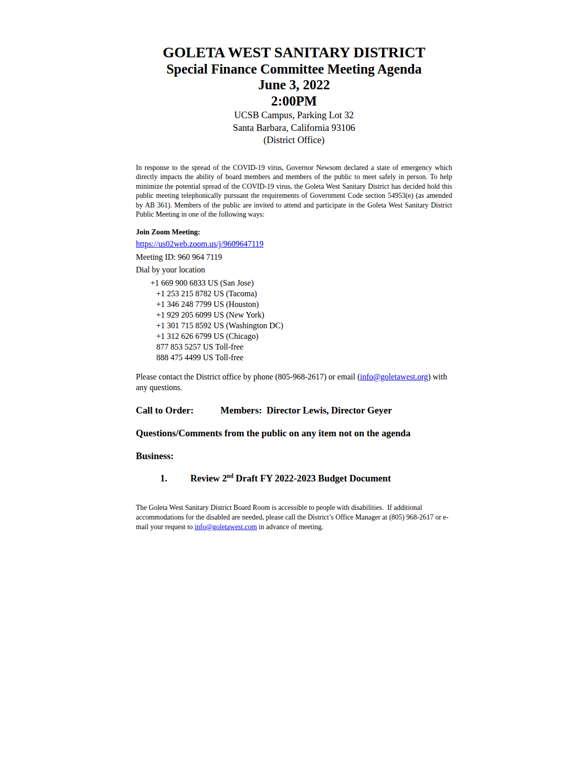GOLETA WEST SANITARY DISTRICT Special Finance Committee Meeting Agenda June 3, 2022 2:00PM
UCSB Campus, Parking Lot 32
Santa Barbara, California 93106
(District Office)
In response to the spread of the COVID-19 virus, Governor Newsom declared a state of emergency which directly impacts the ability of board members and members of the public to meet safely in person. To help minimize the potential spread of the COVID-19 virus, the Goleta West Sanitary District has decided hold this public meeting telephonically pursuant the requirements of Government Code section 54953(e) (as amended by AB 361). Members of the public are invited to attend and participate in the Goleta West Sanitary District Public Meeting in one of the following ways:
Join Zoom Meeting:
https://us02web.zoom.us/j/9609647119
Meeting ID: 960 964 7119
Dial by your location
+1 669 900 6833 US (San Jose)
+1 253 215 8782 US (Tacoma)
+1 346 248 7799 US (Houston)
+1 929 205 6099 US (New York)
+1 301 715 8592 US (Washington DC)
+1 312 626 6799 US (Chicago)
877 853 5257 US Toll-free
888 475 4499 US Toll-free
Please contact the District office by phone (805-968-2617) or email (info@goletawest.org) with any questions.
Call to Order:Members: Director Lewis, Director Geyer
Questions/Comments from the public on any item not on the agenda
Business:
1. Review 2nd Draft FY 2022-2023 Budget Document
The Goleta West Sanitary District Board Room is accessible to people with disabilities. If additional accommodations for the disabled are needed, please call the District’s Office Manager at (805) 968-2617 or e-mail your request to info@goletawest.com in advance of meeting.